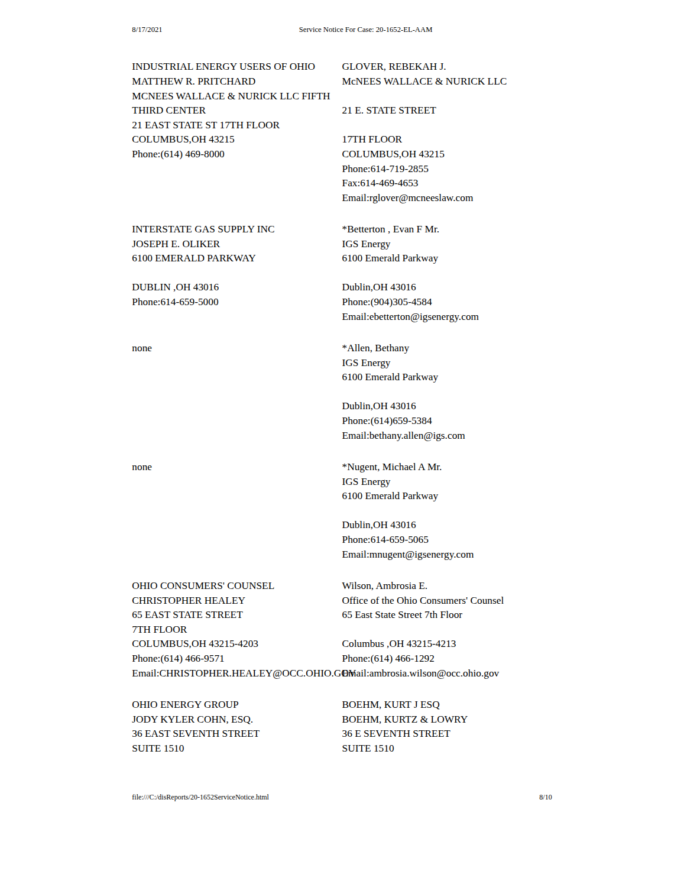8/17/2021
Service Notice For Case: 20-1652-EL-AAM
| INDUSTRIAL ENERGY USERS OF OHIO MATTHEW R. PRITCHARD MCNEES WALLACE & NURICK LLC FIFTH THIRD CENTER 21 EAST STATE ST 17TH FLOOR COLUMBUS,OH 43215 Phone:(614) 469-8000 | GLOVER, REBEKAH J. McNEES WALLACE & NURICK LLC 21 E. STATE STREET 17TH FLOOR COLUMBUS,OH 43215 Phone:614-719-2855 Fax:614-469-4653 Email:rglover@mcneeslaw.com |
| INTERSTATE GAS SUPPLY INC JOSEPH E. OLIKER 6100 EMERALD PARKWAY DUBLIN ,OH 43016 Phone:614-659-5000 | *Betterton , Evan F Mr. IGS Energy 6100 Emerald Parkway Dublin,OH 43016 Phone:(904)305-4584 Email:ebetterton@igsenergy.com |
| none | *Allen, Bethany IGS Energy 6100 Emerald Parkway Dublin,OH 43016 Phone:(614)659-5384 Email:bethany.allen@igs.com |
| none | *Nugent, Michael A Mr. IGS Energy 6100 Emerald Parkway Dublin,OH 43016 Phone:614-659-5065 Email:mnugent@igsenergy.com |
| OHIO CONSUMERS' COUNSEL CHRISTOPHER HEALEY 65 EAST STATE STREET 7TH FLOOR COLUMBUS,OH 43215-4203 Phone:(614) 466-9571 Email:CHRISTOPHER.HEALEY@OCC.OHIO.GOV | Wilson, Ambrosia E. Office of the Ohio Consumers' Counsel 65 East State Street 7th Floor Columbus ,OH 43215-4213 Phone:(614) 466-1292 Email:ambrosia.wilson@occ.ohio.gov |
| OHIO ENERGY GROUP JODY KYLER COHN, ESQ. 36 EAST SEVENTH STREET SUITE 1510 | BOEHM, KURT J ESQ BOEHM, KURTZ & LOWRY 36 E SEVENTH STREET SUITE 1510 |
file:///C:/disReports/20-1652ServiceNotice.html
8/10